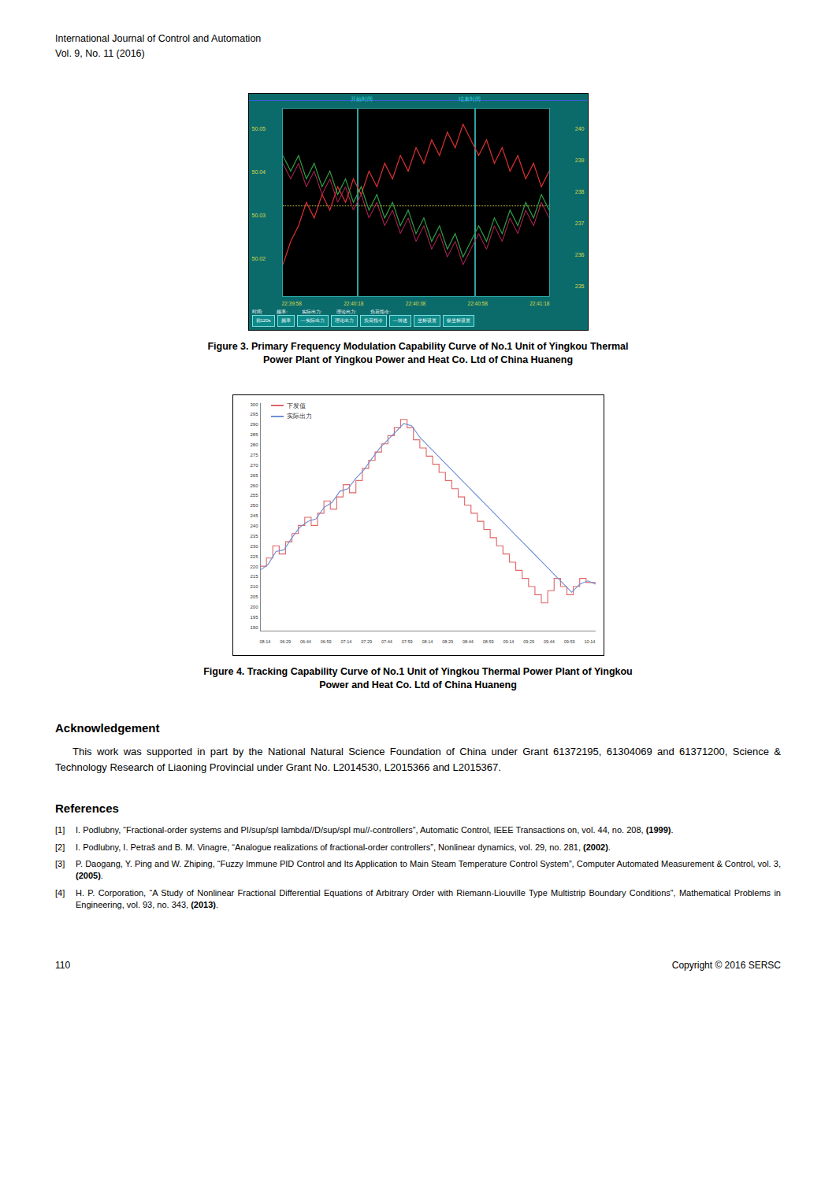International Journal of Control and Automation
Vol. 9, No. 11 (2016)
开始时间
结束时间
50.05
50.04
50.03
50.02
240
239
238
237
236
235
22:39:58 22:40:18 22:40:38 22:40:58 22:41:18
时间: 频率: 实际出力: 理论出力: 负荷指令:
前120s 频率 —实际出力 理论出力 负荷指令 —转速 坐标设置 纵坐标设置
Figure 3. Primary Frequency Modulation Capability Curve of No.1 Unit of Yingkou Thermal Power Plant of Yingkou Power and Heat Co. Ltd of China Huaneng
下发值
实际出力
300 295 290 285 280 275 270 265 260 255 250 245 240 235 230 225 220 215 210 205 200 195 190
08:14 06:29 06:44 06:59 07:14 07:29 07:44 07:59 08:14 08:29 08:44 08:59 09:14 09:29 09:44 09:59 10:14
Figure 4. Tracking Capability Curve of No.1 Unit of Yingkou Thermal Power Plant of Yingkou Power and Heat Co. Ltd of China Huaneng
Acknowledgement
This work was supported in part by the National Natural Science Foundation of China under Grant 61372195, 61304069 and 61371200, Science & Technology Research of Liaoning Provincial under Grant No. L2014530, L2015366 and L2015367.
References
I. Podlubny, “Fractional-order systems and PI/sup/spl lambda//D/sup/spl mu//-controllers”, Automatic Control, IEEE Transactions on, vol. 44, no. 208, (1999).
I. Podlubny, I. Petraš and B. M. Vinagre, “Analogue realizations of fractional-order controllers”, Nonlinear dynamics, vol. 29, no. 281, (2002).
P. Daogang, Y. Ping and W. Zhiping, “Fuzzy Immune PID Control and Its Application to Main Steam Temperature Control System”, Computer Automated Measurement & Control, vol. 3, (2005).
H. P. Corporation, “A Study of Nonlinear Fractional Differential Equations of Arbitrary Order with Riemann-Liouville Type Multistrip Boundary Conditions”, Mathematical Problems in Engineering, vol. 93, no. 343, (2013).
110 Copyright © 2016 SERSC